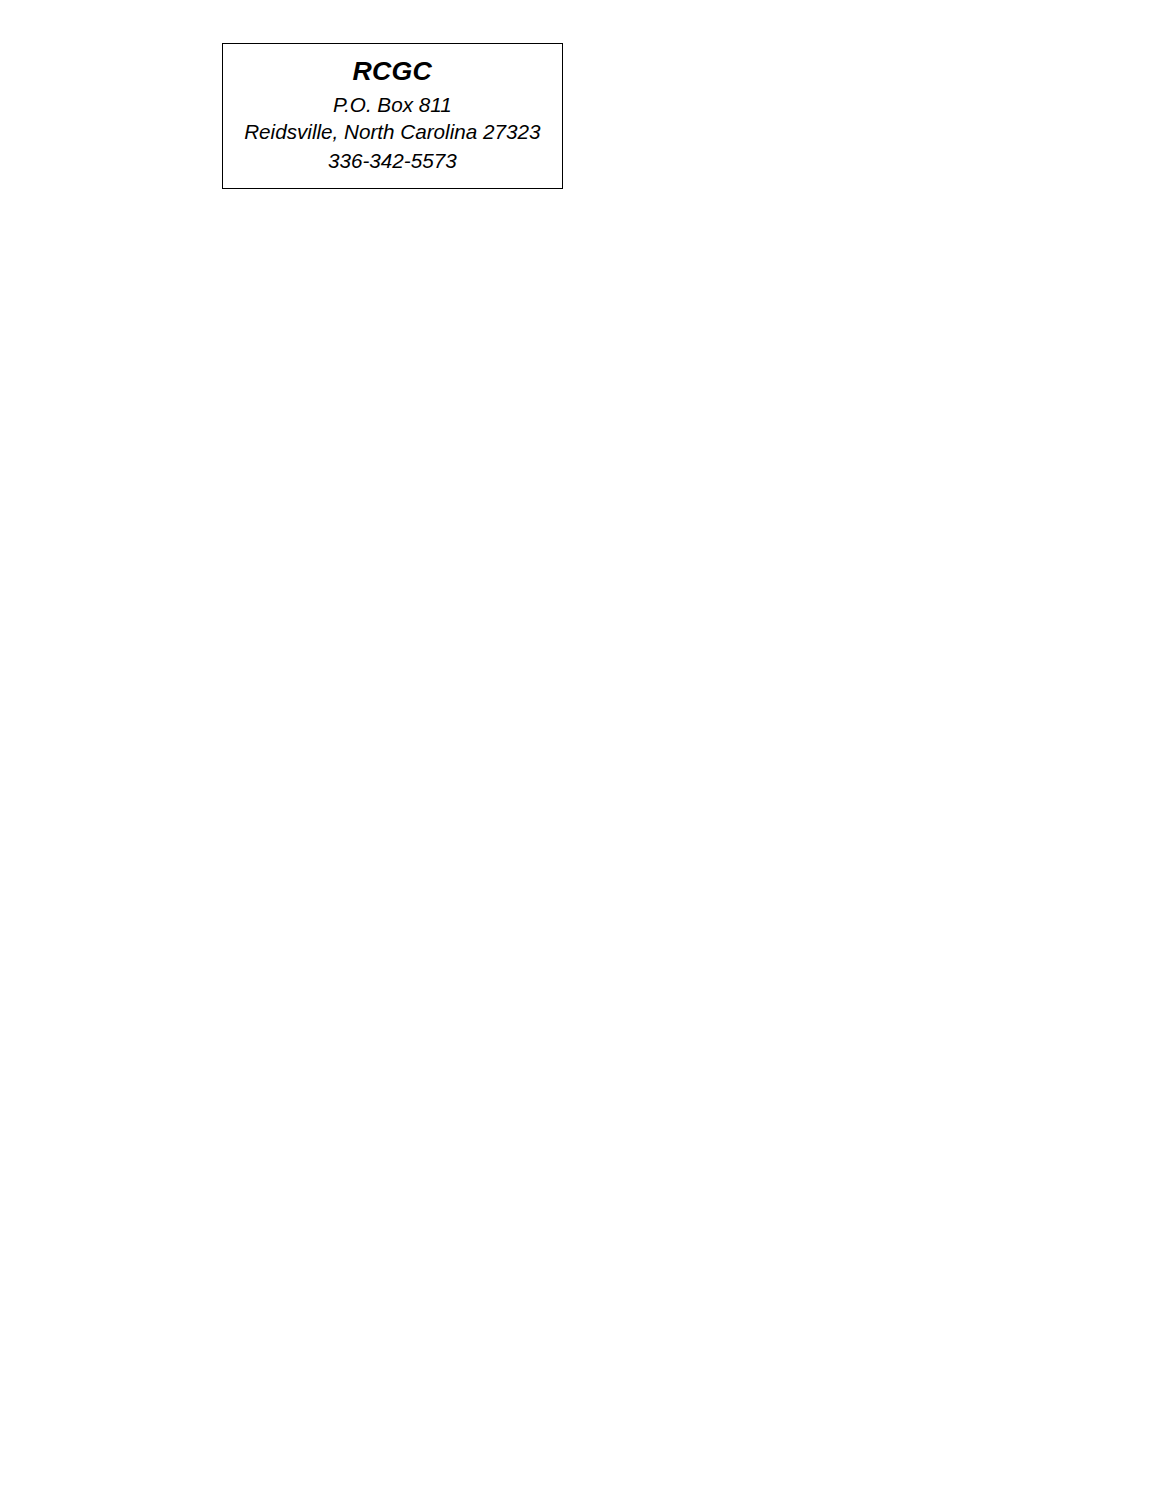RCGC
P.O. Box 811
Reidsville, North Carolina 27323
336-342-5573